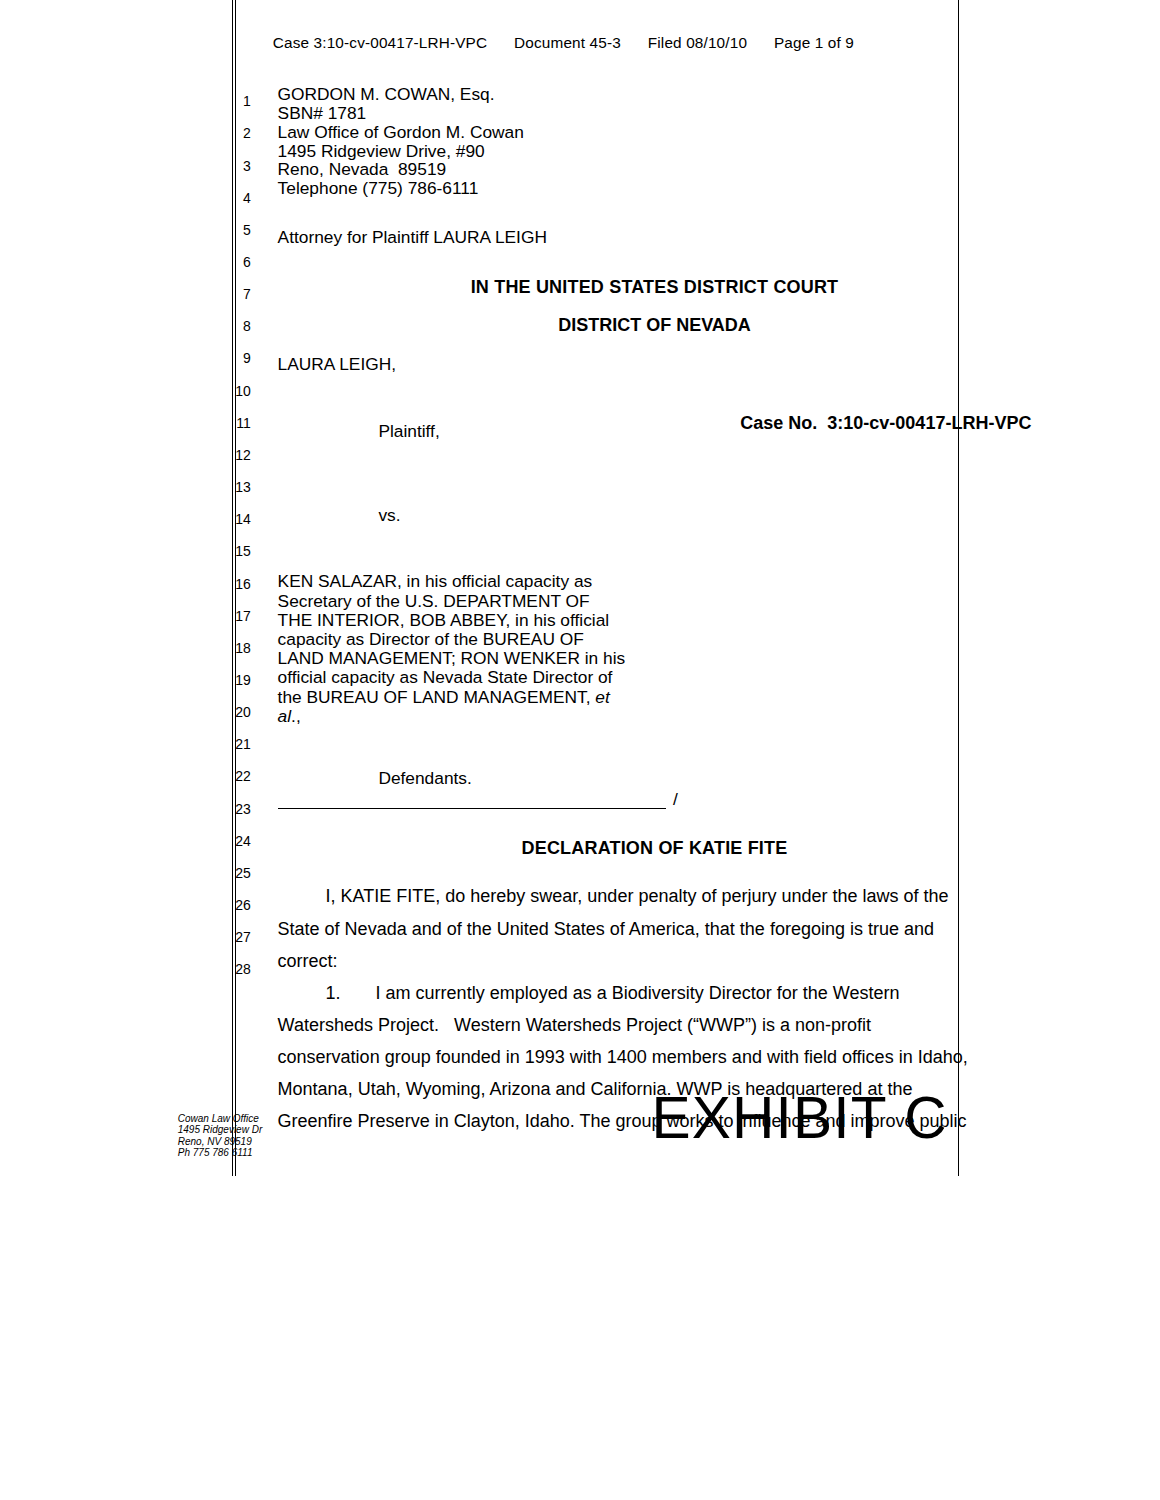Case 3:10-cv-00417-LRH-VPC Document 45-3 Filed 08/10/10 Page 1 of 9
1
2
3
4
5
6
7
8
9
10
11
12
13
14
15
16
17
18
19
20
21
22
23
24
25
26
27
28
GORDON M. COWAN, Esq.
SBN# 1781
Law Office of Gordon M. Cowan
1495 Ridgeview Drive, #90
Reno, Nevada 89519
Telephone (775) 786-6111
Attorney for Plaintiff LAURA LEIGH
IN THE UNITED STATES DISTRICT COURT
DISTRICT OF NEVADA
| LAURA LEIGH, Plaintiff, vs. KEN SALAZAR, in his official capacity as Secretary of the U.S. DEPARTMENT OF THE INTERIOR, BOB ABBEY, in his official capacity as Director of the BUREAU OF LAND MANAGEMENT; RON WENKER in his official capacity as Nevada State Director of the BUREAU OF LAND MANAGEMENT, et al ., Defendants. / | Case No. 3:10-cv-00417-LRH-VPC |
DECLARATION OF KATIE FITE
I, KATIE FITE, do hereby swear, under penalty of perjury under the laws of the
State of Nevada and of the United States of America, that the foregoing is true and
correct:
1. I am currently employed as a Biodiversity Director for the Western
Watersheds Project. Western Watersheds Project (“WWP”) is a non-profit
conservation group founded in 1993 with 1400 members and with field offices in Idaho,
Montana, Utah, Wyoming, Arizona and California. WWP is headquartered at the
Greenfire Preserve in Clayton, Idaho. The group works to influence and improve public
EXHIBIT C
Cowan Law Office
1495 Ridgeview Dr
Reno, NV 89519
Ph 775 786 6111